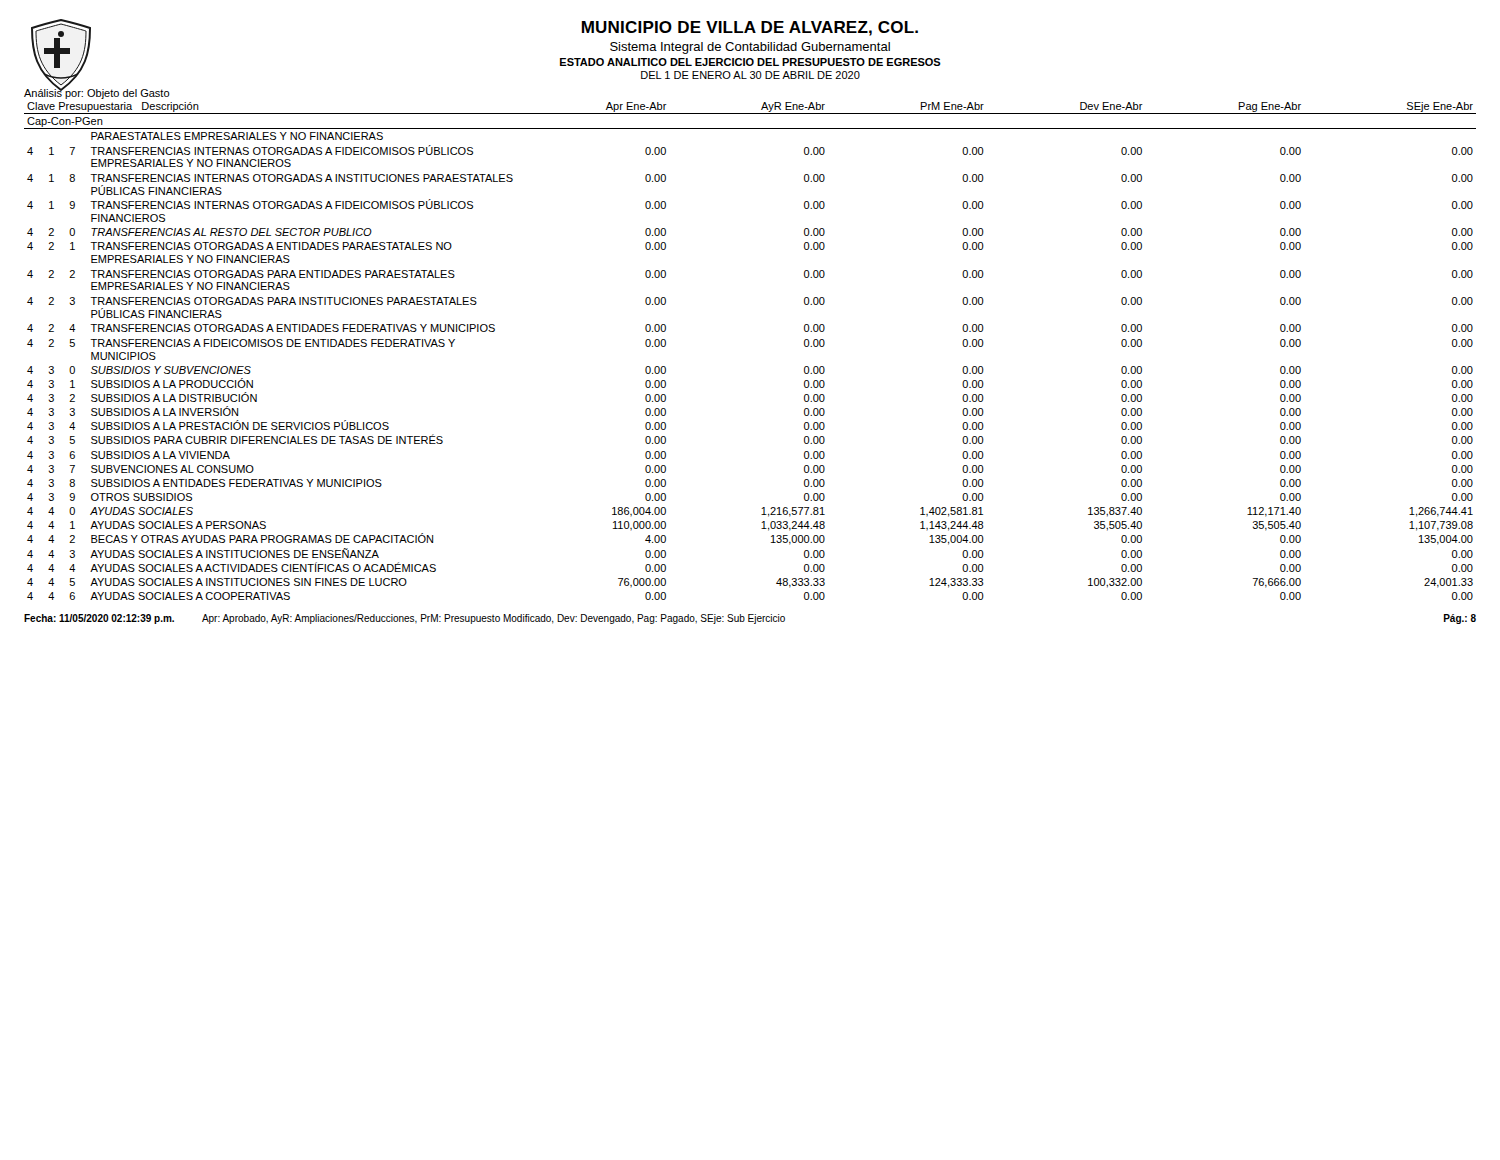MUNICIPIO DE VILLA DE ALVAREZ, COL.
Sistema Integral de Contabilidad Gubernamental
ESTADO ANALITICO DEL EJERCICIO DEL PRESUPUESTO DE EGRESOS
DEL 1 DE ENERO AL 30 DE ABRIL DE 2020
Análisis por: Objeto del Gasto
| Clave Presupuestaria Descripción | Apr Ene-Abr | AyR Ene-Abr | PrM Ene-Abr | Dev Ene-Abr | Pag Ene-Abr | SEje Ene-Abr |
| Cap-Con-PGen | | | | | | |
| | | | PARAESTATALES EMPRESARIALES Y NO FINANCIERAS | | | | | | |
| 4 | 1 | 7 | TRANSFERENCIAS INTERNAS OTORGADAS A FIDEICOMISOS PÚBLICOS EMPRESARIALES Y NO FINANCIEROS | 0.00 | 0.00 | 0.00 | 0.00 | 0.00 | 0.00 |
| 4 | 1 | 8 | TRANSFERENCIAS INTERNAS OTORGADAS A INSTITUCIONES PARAESTATALES PÚBLICAS FINANCIERAS | 0.00 | 0.00 | 0.00 | 0.00 | 0.00 | 0.00 |
| 4 | 1 | 9 | TRANSFERENCIAS INTERNAS OTORGADAS A FIDEICOMISOS PÚBLICOS FINANCIEROS | 0.00 | 0.00 | 0.00 | 0.00 | 0.00 | 0.00 |
| 4 | 2 | 0 | TRANSFERENCIAS AL RESTO DEL SECTOR PUBLICO | 0.00 | 0.00 | 0.00 | 0.00 | 0.00 | 0.00 |
| 4 | 2 | 1 | TRANSFERENCIAS OTORGADAS A ENTIDADES PARAESTATALES NO EMPRESARIALES Y NO FINANCIERAS | 0.00 | 0.00 | 0.00 | 0.00 | 0.00 | 0.00 |
| 4 | 2 | 2 | TRANSFERENCIAS OTORGADAS PARA ENTIDADES PARAESTATALES EMPRESARIALES Y NO FINANCIERAS | 0.00 | 0.00 | 0.00 | 0.00 | 0.00 | 0.00 |
| 4 | 2 | 3 | TRANSFERENCIAS OTORGADAS PARA INSTITUCIONES PARAESTATALES PÚBLICAS FINANCIERAS | 0.00 | 0.00 | 0.00 | 0.00 | 0.00 | 0.00 |
| 4 | 2 | 4 | TRANSFERENCIAS OTORGADAS A ENTIDADES FEDERATIVAS Y MUNICIPIOS | 0.00 | 0.00 | 0.00 | 0.00 | 0.00 | 0.00 |
| 4 | 2 | 5 | TRANSFERENCIAS A FIDEICOMISOS DE ENTIDADES FEDERATIVAS Y MUNICIPIOS | 0.00 | 0.00 | 0.00 | 0.00 | 0.00 | 0.00 |
| 4 | 3 | 0 | SUBSIDIOS Y SUBVENCIONES | 0.00 | 0.00 | 0.00 | 0.00 | 0.00 | 0.00 |
| 4 | 3 | 1 | SUBSIDIOS A LA PRODUCCIÓN | 0.00 | 0.00 | 0.00 | 0.00 | 0.00 | 0.00 |
| 4 | 3 | 2 | SUBSIDIOS A LA DISTRIBUCIÓN | 0.00 | 0.00 | 0.00 | 0.00 | 0.00 | 0.00 |
| 4 | 3 | 3 | SUBSIDIOS A LA INVERSIÓN | 0.00 | 0.00 | 0.00 | 0.00 | 0.00 | 0.00 |
| 4 | 3 | 4 | SUBSIDIOS A LA PRESTACIÓN DE SERVICIOS PÚBLICOS | 0.00 | 0.00 | 0.00 | 0.00 | 0.00 | 0.00 |
| 4 | 3 | 5 | SUBSIDIOS PARA CUBRIR DIFERENCIALES DE TASAS DE INTERÉS | 0.00 | 0.00 | 0.00 | 0.00 | 0.00 | 0.00 |
| 4 | 3 | 6 | SUBSIDIOS A LA VIVIENDA | 0.00 | 0.00 | 0.00 | 0.00 | 0.00 | 0.00 |
| 4 | 3 | 7 | SUBVENCIONES AL CONSUMO | 0.00 | 0.00 | 0.00 | 0.00 | 0.00 | 0.00 |
| 4 | 3 | 8 | SUBSIDIOS A ENTIDADES FEDERATIVAS Y MUNICIPIOS | 0.00 | 0.00 | 0.00 | 0.00 | 0.00 | 0.00 |
| 4 | 3 | 9 | OTROS SUBSIDIOS | 0.00 | 0.00 | 0.00 | 0.00 | 0.00 | 0.00 |
| 4 | 4 | 0 | AYUDAS SOCIALES | 186,004.00 | 1,216,577.81 | 1,402,581.81 | 135,837.40 | 112,171.40 | 1,266,744.41 |
| 4 | 4 | 1 | AYUDAS SOCIALES A PERSONAS | 110,000.00 | 1,033,244.48 | 1,143,244.48 | 35,505.40 | 35,505.40 | 1,107,739.08 |
| 4 | 4 | 2 | BECAS Y OTRAS AYUDAS PARA PROGRAMAS DE CAPACITACIÓN | 4.00 | 135,000.00 | 135,004.00 | 0.00 | 0.00 | 135,004.00 |
| 4 | 4 | 3 | AYUDAS SOCIALES A INSTITUCIONES DE ENSEÑANZA | 0.00 | 0.00 | 0.00 | 0.00 | 0.00 | 0.00 |
| 4 | 4 | 4 | AYUDAS SOCIALES A ACTIVIDADES CIENTÍFICAS O ACADÉMICAS | 0.00 | 0.00 | 0.00 | 0.00 | 0.00 | 0.00 |
| 4 | 4 | 5 | AYUDAS SOCIALES A INSTITUCIONES SIN FINES DE LUCRO | 76,000.00 | 48,333.33 | 124,333.33 | 100,332.00 | 76,666.00 | 24,001.33 |
| 4 | 4 | 6 | AYUDAS SOCIALES A COOPERATIVAS | 0.00 | 0.00 | 0.00 | 0.00 | 0.00 | 0.00 |
Fecha: 11/05/2020 02:12:39 p.m. Apr: Aprobado, AyR: Ampliaciones/Reducciones, PrM: Presupuesto Modificado, Dev: Devengado, Pag: Pagado, SEje: Sub Ejercicio
Pág.: 8